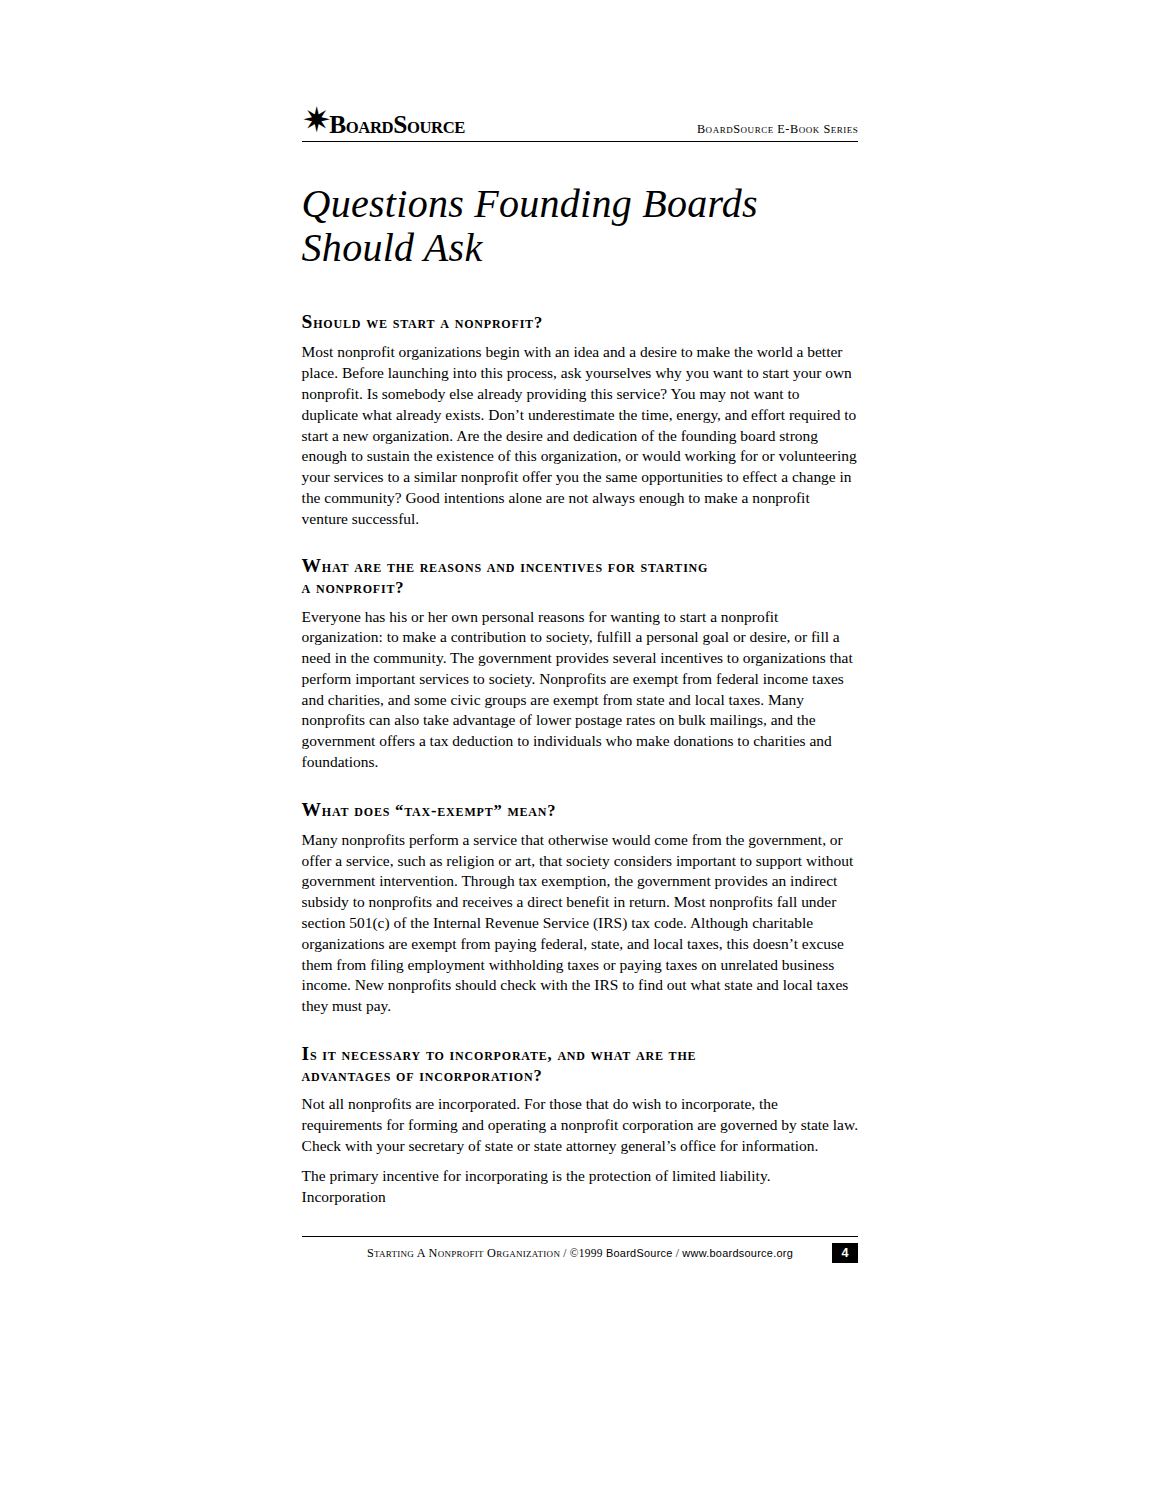✷BOARD SOURCE
BoardSource E-Book Series
Questions Founding Boards Should Ask
Should we start a nonprofit?
Most nonprofit organizations begin with an idea and a desire to make the world a better place. Before launching into this process, ask yourselves why you want to start your own nonprofit. Is somebody else already providing this service? You may not want to duplicate what already exists. Don’t underestimate the time, energy, and effort required to start a new organization. Are the desire and dedication of the founding board strong enough to sustain the existence of this organization, or would working for or volunteering your services to a similar nonprofit offer you the same opportunities to effect a change in the community? Good intentions alone are not always enough to make a nonprofit venture successful.
What are the reasons and incentives for starting
a nonprofit?
Everyone has his or her own personal reasons for wanting to start a nonprofit organization: to make a contribution to society, fulfill a personal goal or desire, or fill a need in the community. The government provides several incentives to organizations that perform important services to society. Nonprofits are exempt from federal income taxes and charities, and some civic groups are exempt from state and local taxes. Many nonprofits can also take advantage of lower postage rates on bulk mailings, and the government offers a tax deduction to individuals who make donations to charities and foundations.
What does “tax-exempt” mean?
Many nonprofits perform a service that otherwise would come from the government, or offer a service, such as religion or art, that society considers important to support without government intervention. Through tax exemption, the government provides an indirect subsidy to nonprofits and receives a direct benefit in return. Most nonprofits fall under section 501(c) of the Internal Revenue Service (IRS) tax code. Although charitable organizations are exempt from paying federal, state, and local taxes, this doesn’t excuse them from filing employment withholding taxes or paying taxes on unrelated business income. New nonprofits should check with the IRS to find out what state and local taxes they must pay.
Is it necessary to incorporate, and what are the
advantages of incorporation?
Not all nonprofits are incorporated. For those that do wish to incorporate, the requirements for forming and operating a nonprofit corporation are governed by state law. Check with your secretary of state or state attorney general’s office for information.
The primary incentive for incorporating is the protection of limited liability. Incorporation
Starting A Nonprofit Organization / ©1999 BoardSource / www.boardsource.org
4